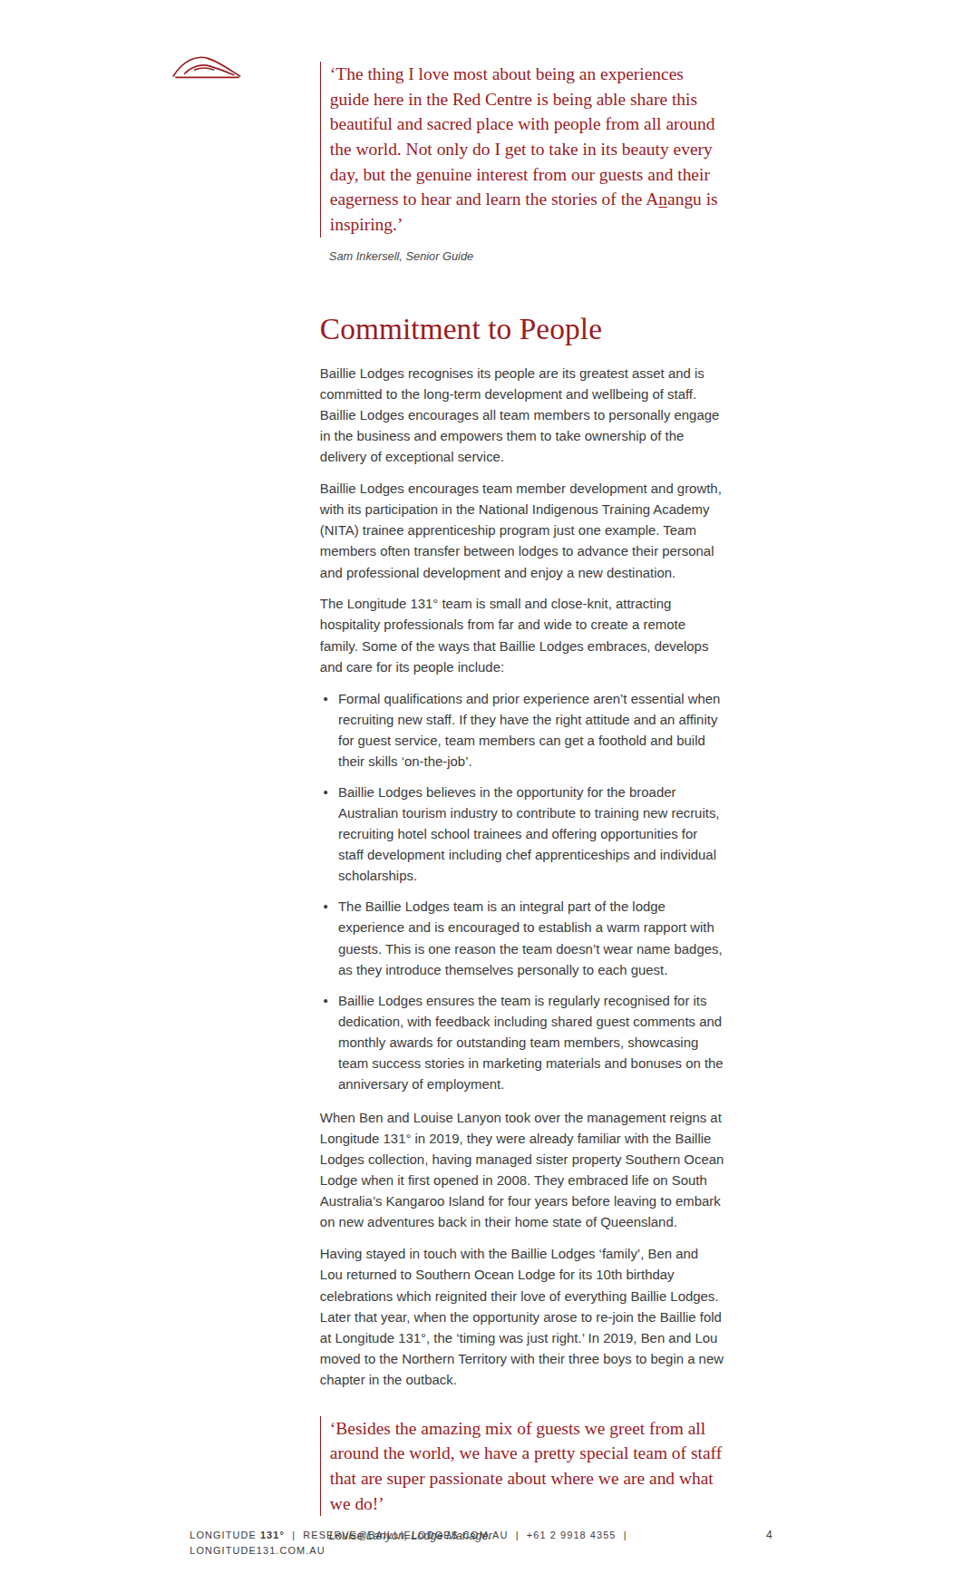‘The thing I love most about being an experiences guide here in the Red Centre is being able share this beautiful and sacred place with people from all around the world. Not only do I get to take in its beauty every day, but the genuine interest from our guests and their eagerness to hear and learn the stories of the Anangu is inspiring.’
Sam Inkersell, Senior Guide
Commitment to People
Baillie Lodges recognises its people are its greatest asset and is committed to the long-term development and wellbeing of staff. Baillie Lodges encourages all team members to personally engage in the business and empowers them to take ownership of the delivery of exceptional service.
Baillie Lodges encourages team member development and growth, with its participation in the National Indigenous Training Academy (NITA) trainee apprenticeship program just one example. Team members often transfer between lodges to advance their personal and professional development and enjoy a new destination.
The Longitude 131° team is small and close-knit, attracting hospitality professionals from far and wide to create a remote family. Some of the ways that Baillie Lodges embraces, develops and care for its people include:
Formal qualifications and prior experience aren’t essential when recruiting new staff. If they have the right attitude and an affinity for guest service, team members can get a foothold and build their skills ‘on-the-job’.
Baillie Lodges believes in the opportunity for the broader Australian tourism industry to contribute to training new recruits, recruiting hotel school trainees and offering opportunities for staff development including chef apprenticeships and individual scholarships.
The Baillie Lodges team is an integral part of the lodge experience and is encouraged to establish a warm rapport with guests. This is one reason the team doesn’t wear name badges, as they introduce themselves personally to each guest.
Baillie Lodges ensures the team is regularly recognised for its dedication, with feedback including shared guest comments and monthly awards for outstanding team members, showcasing team success stories in marketing materials and bonuses on the anniversary of employment.
When Ben and Louise Lanyon took over the management reigns at Longitude 131° in 2019, they were already familiar with the Baillie Lodges collection, having managed sister property Southern Ocean Lodge when it first opened in 2008. They embraced life on South Australia’s Kangaroo Island for four years before leaving to embark on new adventures back in their home state of Queensland.
Having stayed in touch with the Baillie Lodges ‘family’, Ben and Lou returned to Southern Ocean Lodge for its 10th birthday celebrations which reignited their love of everything Baillie Lodges. Later that year, when the opportunity arose to re-join the Baillie fold at Longitude 131°, the ‘timing was just right.’ In 2019, Ben and Lou moved to the Northern Territory with their three boys to begin a new chapter in the outback.
‘Besides the amazing mix of guests we greet from all around the world, we have a pretty special team of staff that are super passionate about where we are and what we do!’
Louise Lanyon, Lodge Manager
LONGITUDE 131° | RESERVE@BAILLIELODGES.COM.AU | +61 2 9918 4355 | LONGITUDE131.COM.AU
4